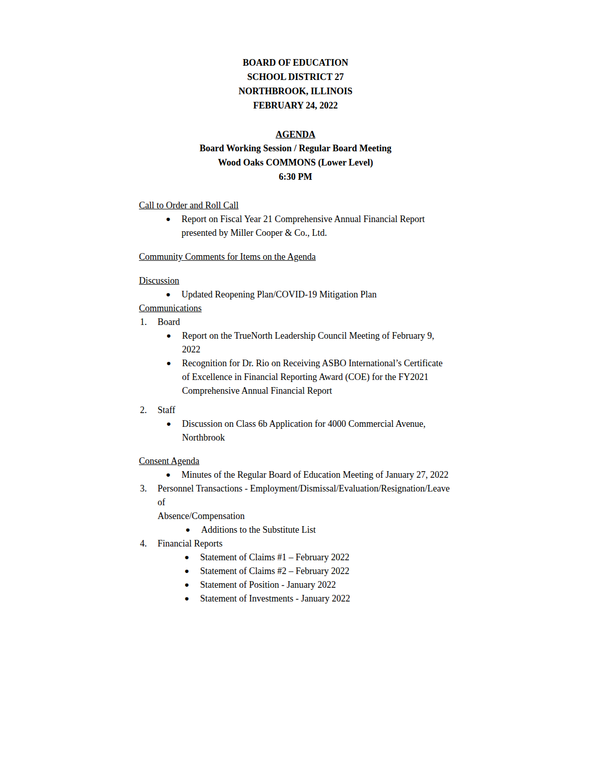BOARD OF EDUCATION
SCHOOL DISTRICT 27
NORTHBROOK, ILLINOIS
FEBRUARY 24, 2022
AGENDA
Board Working Session / Regular Board Meeting
Wood Oaks COMMONS (Lower Level)
6:30 PM
Call to Order and Roll Call
Report on Fiscal Year 21 Comprehensive Annual Financial Report presented by Miller Cooper & Co., Ltd.
Community Comments for Items on the Agenda
Discussion
Updated Reopening Plan/COVID-19 Mitigation Plan
Communications
Board
Report on the TrueNorth Leadership Council Meeting of February 9, 2022
Recognition for Dr. Rio on Receiving ASBO International’s Certificate of Excellence in Financial Reporting Award (COE) for the FY2021 Comprehensive Annual Financial Report
Staff
Discussion on Class 6b Application for 4000 Commercial Avenue, Northbrook
Consent Agenda
Minutes of the Regular Board of Education Meeting of January 27, 2022
Personnel Transactions - Employment/Dismissal/Evaluation/Resignation/Leave of
Absence/Compensation
Additions to the Substitute List
Financial Reports
Statement of Claims #1 – February 2022
Statement of Claims #2 – February 2022
Statement of Position - January 2022
Statement of Investments - January 2022